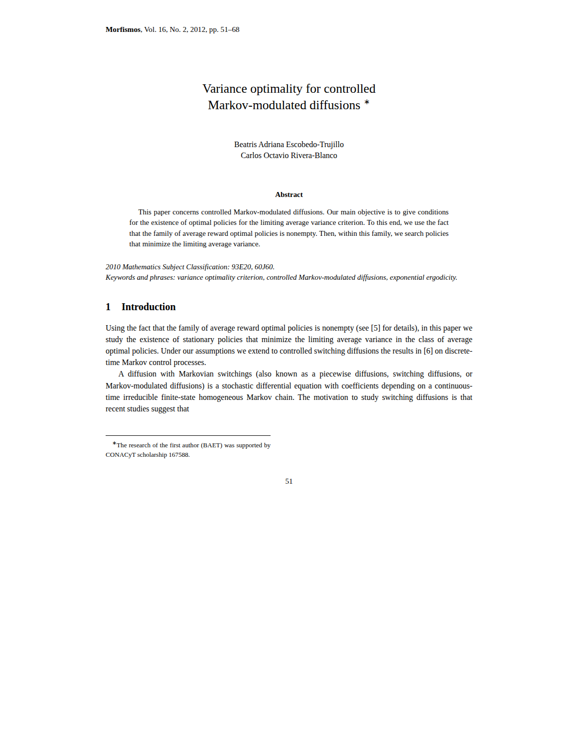Morfismos, Vol. 16, No. 2, 2012, pp. 51–68
Variance optimality for controlled
Markov-modulated diffusions ∗
Beatris Adriana Escobedo-Trujillo
Carlos Octavio Rivera-Blanco
Abstract
This paper concerns controlled Markov-modulated diffusions. Our main objective is to give conditions for the existence of optimal policies for the limiting average variance criterion. To this end, we use the fact that the family of average reward optimal policies is nonempty. Then, within this family, we search policies that minimize the limiting average variance.
2010 Mathematics Subject Classification: 93E20, 60J60.
Keywords and phrases: variance optimality criterion, controlled Markov-modulated diffusions, exponential ergodicity.
1 Introduction
Using the fact that the family of average reward optimal policies is nonempty (see [5] for details), in this paper we study the existence of stationary policies that minimize the limiting average variance in the class of average optimal policies. Under our assumptions we extend to controlled switching diffusions the results in [6] on discrete-time Markov control processes.
A diffusion with Markovian switchings (also known as a piecewise diffusions, switching diffusions, or Markov-modulated diffusions) is a stochastic differential equation with coefficients depending on a continuous-time irreducible finite-state homogeneous Markov chain. The motivation to study switching diffusions is that recent studies suggest that
∗The research of the first author (BAET) was supported by CONACyT scholarship 167588.
51